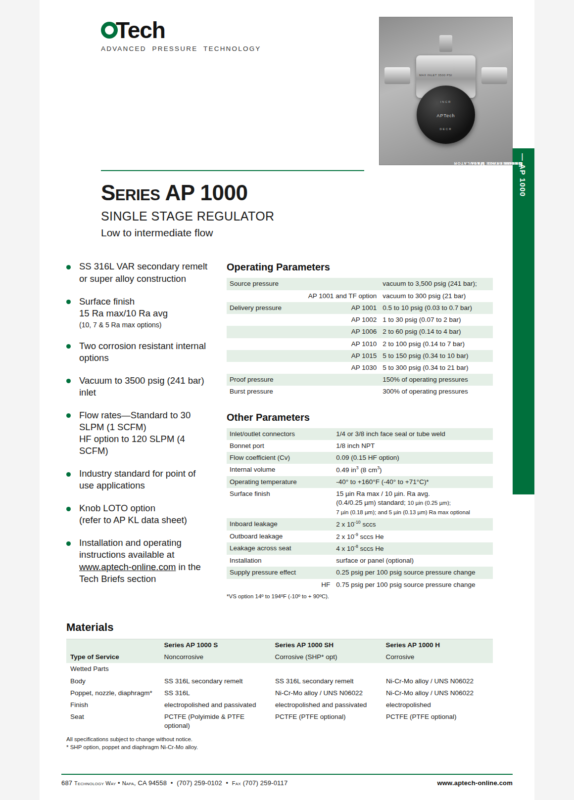Tech
ADVANCED PRESSURE TECHNOLOGY
INCR
DECR
Series AP 1000
SINGLE STAGE REGULATOR
Low to intermediate flow
SS 316L VAR secondary remelt or super alloy construction
Surface finish
15 Ra max/10 Ra avg (10, 7 & 5 Ra max options)
Two corrosion resistant internal options
Vacuum to 3500 psig (241 bar) inlet
Flow rates—Standard to 30 SLPM (1 SCFM)
HF option to 120 SLPM (4 SCFM)
Industry standard for point of use applications
Knob LOTO option
(refer to AP KL data sheet)
Installation and operating instructions available at www.aptech-online.com in the Tech Briefs section
Operating Parameters
| Source pressure | | vacuum to 3,500 psig (241 bar); |
| | AP 1001 and TF option | vacuum to 300 psig (21 bar) |
| Delivery pressure | AP 1001 | 0.5 to 10 psig (0.03 to 0.7 bar) |
| | AP 1002 | 1 to 30 psig (0.07 to 2 bar) |
| | AP 1006 | 2 to 60 psig (0.14 to 4 bar) |
| | AP 1010 | 2 to 100 psig (0.14 to 7 bar) |
| | AP 1015 | 5 to 150 psig (0.34 to 10 bar) |
| | AP 1030 | 5 to 300 psig (0.34 to 21 bar) |
| Proof pressure | | 150% of operating pressures |
| Burst pressure | | 300% of operating pressures |
Other Parameters
| Inlet/outlet connectors | 1/4 or 3/8 inch face seal or tube weld |
| Bonnet port | 1/8 inch NPT |
| Flow coefficient (Cv) | 0.09 (0.15 HF option) |
| Internal volume | 0.49 in 3 (8 cm 3 ) |
| Operating temperature | -40° to +160°F (-40° to +71°C)* |
| Surface finish | 15 µin Ra max / 10 µin. Ra avg. (0.4/0.25 µm) standard; 10 µin (0.25 µm); 7 µin (0.18 µm); and 5 µin (0.13 µm) Ra max optional |
| Inboard leakage | 2 x 10 -10 sccs |
| Outboard leakage | 2 x 10 -9 sccs He |
| Leakage across seat | 4 x 10 -8 sccs He |
| Installation | surface or panel (optional) |
| Supply pressure effect | 0.25 psig per 100 psig source pressure change |
| HF | 0.75 psig per 100 psig source pressure change |
*VS option 14º to 194ºF (-10º to + 90ºC).
Materials
| | Series AP 1000 S | Series AP 1000 SH | Series AP 1000 H |
| --- | --- | --- | --- |
| Type of Service | Noncorrosive | Corrosive (SHP* opt) | Corrosive |
| Wetted Parts |
| Body | SS 316L secondary remelt | SS 316L secondary remelt | Ni-Cr-Mo alloy / UNS N06022 |
| Poppet, nozzle, diaphragm* | SS 316L | Ni-Cr-Mo alloy / UNS N06022 | Ni-Cr-Mo alloy / UNS N06022 |
| Finish | electropolished and passivated | electropolished and passivated | electropolished |
| Seat | PCTFE (Polyimide & PTFE optional) | PCTFE (PTFE optional) | PCTFE (PTFE optional) |
All specifications subject to change without notice.
* SHP option, poppet and diaphragm Ni-Cr-Mo alloy.
Engineering Data — Series AP 1000 single stage regulator
687 Technology Way • Napa, CA 94558 • (707) 259-0102 • Fax (707) 259-0117
www.aptech-online.com